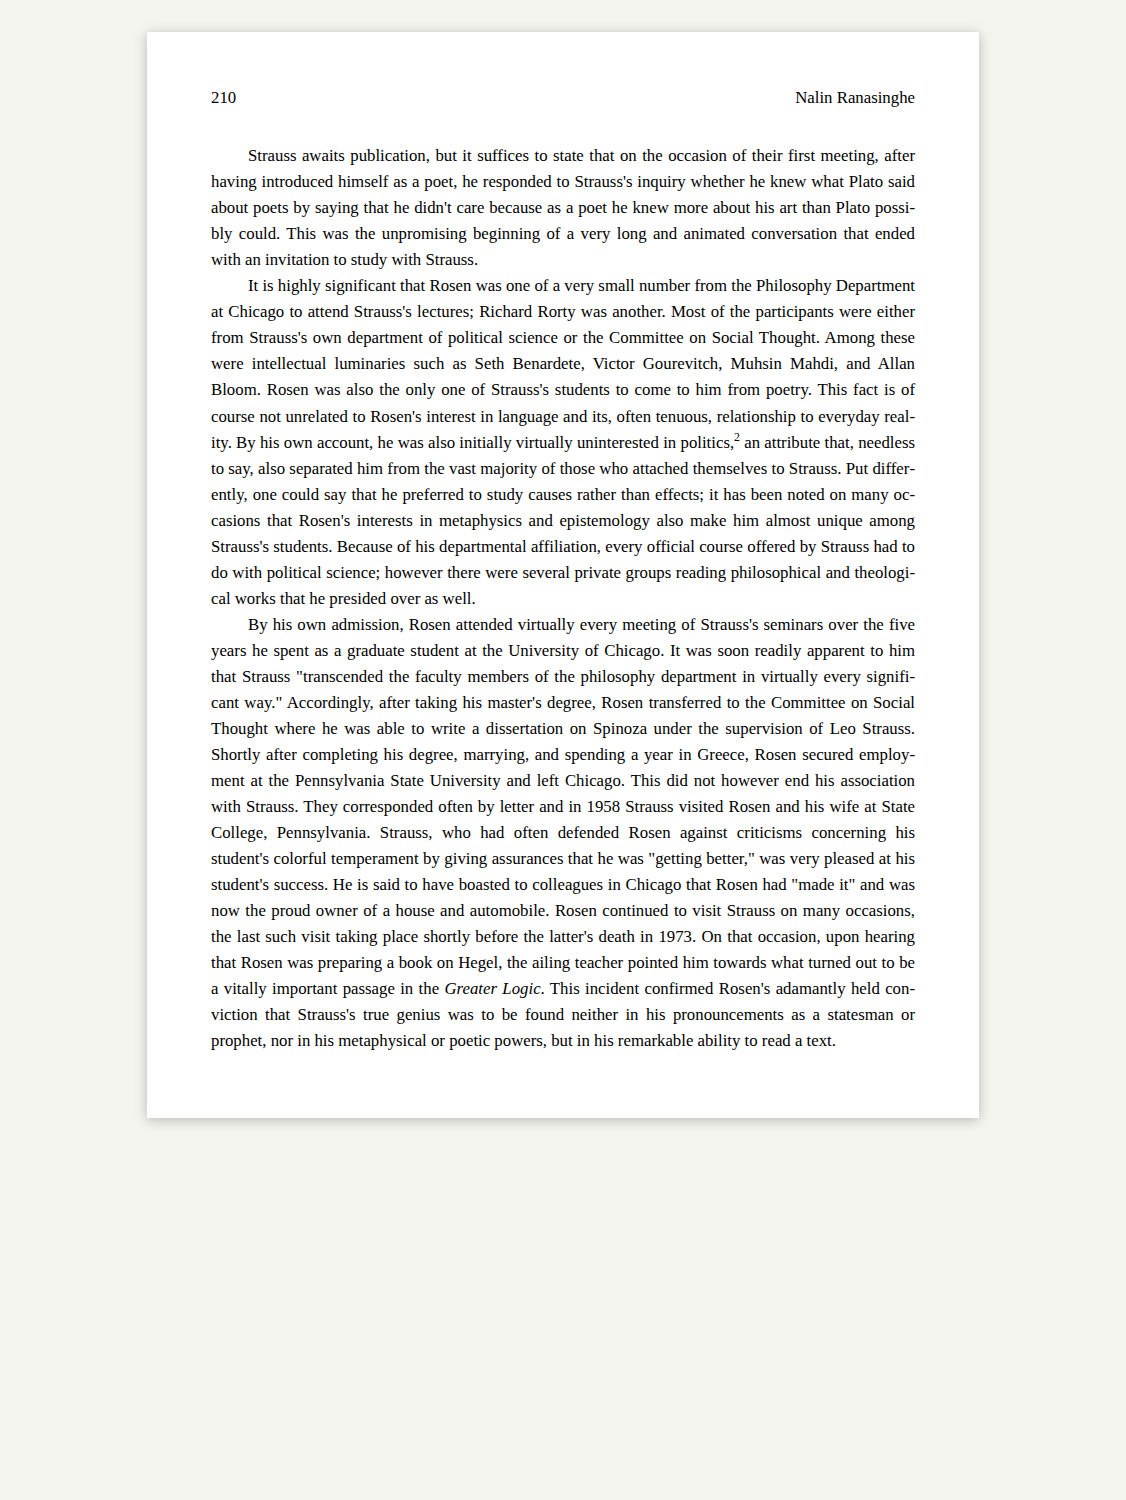210 Nalin Ranasinghe
Strauss awaits publication, but it suffices to state that on the occasion of their first meeting, after having introduced himself as a poet, he responded to Strauss's inquiry whether he knew what Plato said about poets by saying that he didn't care because as a poet he knew more about his art than Plato possibly could. This was the unpromising beginning of a very long and animated conversation that ended with an invitation to study with Strauss.
It is highly significant that Rosen was one of a very small number from the Philosophy Department at Chicago to attend Strauss's lectures; Richard Rorty was another. Most of the participants were either from Strauss's own department of political science or the Committee on Social Thought. Among these were intellectual luminaries such as Seth Benardete, Victor Gourevitch, Muhsin Mahdi, and Allan Bloom. Rosen was also the only one of Strauss's students to come to him from poetry. This fact is of course not unrelated to Rosen's interest in language and its, often tenuous, relationship to everyday reality. By his own account, he was also initially virtually uninterested in politics,2 an attribute that, needless to say, also separated him from the vast majority of those who attached themselves to Strauss. Put differently, one could say that he preferred to study causes rather than effects; it has been noted on many occasions that Rosen's interests in metaphysics and epistemology also make him almost unique among Strauss's students. Because of his departmental affiliation, every official course offered by Strauss had to do with political science; however there were several private groups reading philosophical and theological works that he presided over as well.
By his own admission, Rosen attended virtually every meeting of Strauss's seminars over the five years he spent as a graduate student at the University of Chicago. It was soon readily apparent to him that Strauss "transcended the faculty members of the philosophy department in virtually every significant way." Accordingly, after taking his master's degree, Rosen transferred to the Committee on Social Thought where he was able to write a dissertation on Spinoza under the supervision of Leo Strauss. Shortly after completing his degree, marrying, and spending a year in Greece, Rosen secured employment at the Pennsylvania State University and left Chicago. This did not however end his association with Strauss. They corresponded often by letter and in 1958 Strauss visited Rosen and his wife at State College, Pennsylvania. Strauss, who had often defended Rosen against criticisms concerning his student's colorful temperament by giving assurances that he was "getting better," was very pleased at his student's success. He is said to have boasted to colleagues in Chicago that Rosen had "made it" and was now the proud owner of a house and automobile. Rosen continued to visit Strauss on many occasions, the last such visit taking place shortly before the latter's death in 1973. On that occasion, upon hearing that Rosen was preparing a book on Hegel, the ailing teacher pointed him towards what turned out to be a vitally important passage in the Greater Logic. This incident confirmed Rosen's adamantly held conviction that Strauss's true genius was to be found neither in his pronouncements as a statesman or prophet, nor in his metaphysical or poetic powers, but in his remarkable ability to read a text.